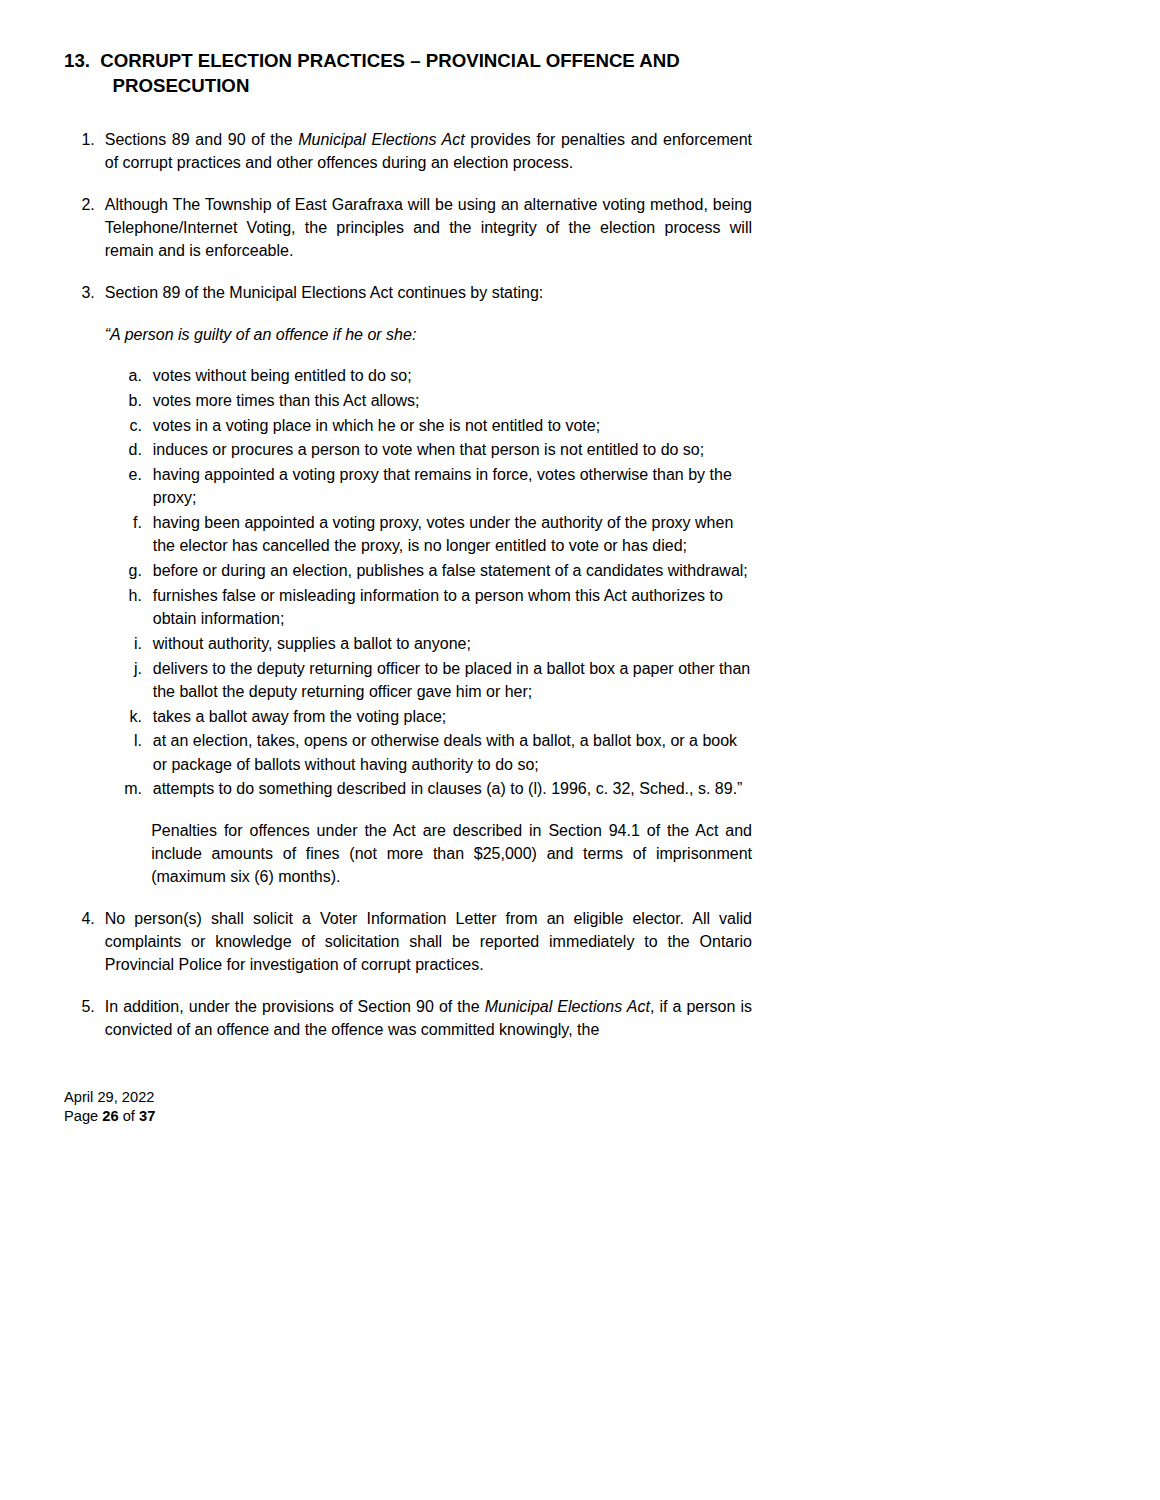13. CORRUPT ELECTION PRACTICES – PROVINCIAL OFFENCE AND PROSECUTION
Sections 89 and 90 of the Municipal Elections Act provides for penalties and enforcement of corrupt practices and other offences during an election process.
Although The Township of East Garafraxa will be using an alternative voting method, being Telephone/Internet Voting, the principles and the integrity of the election process will remain and is enforceable.
Section 89 of the Municipal Elections Act continues by stating:
“A person is guilty of an offence if he or she:
votes without being entitled to do so;
votes more times than this Act allows;
votes in a voting place in which he or she is not entitled to vote;
induces or procures a person to vote when that person is not entitled to do so;
having appointed a voting proxy that remains in force, votes otherwise than by the proxy;
having been appointed a voting proxy, votes under the authority of the proxy when the elector has cancelled the proxy, is no longer entitled to vote or has died;
before or during an election, publishes a false statement of a candidates withdrawal;
furnishes false or misleading information to a person whom this Act authorizes to obtain information;
without authority, supplies a ballot to anyone;
delivers to the deputy returning officer to be placed in a ballot box a paper other than the ballot the deputy returning officer gave him or her;
takes a ballot away from the voting place;
at an election, takes, opens or otherwise deals with a ballot, a ballot box, or a book or package of ballots without having authority to do so;
attempts to do something described in clauses (a) to (l). 1996, c. 32, Sched., s. 89.”
Penalties for offences under the Act are described in Section 94.1 of the Act and include amounts of fines (not more than $25,000) and terms of imprisonment (maximum six (6) months).
No person(s) shall solicit a Voter Information Letter from an eligible elector. All valid complaints or knowledge of solicitation shall be reported immediately to the Ontario Provincial Police for investigation of corrupt practices.
In addition, under the provisions of Section 90 of the Municipal Elections Act, if a person is convicted of an offence and the offence was committed knowingly, the
April 29, 2022
Page 26 of 37